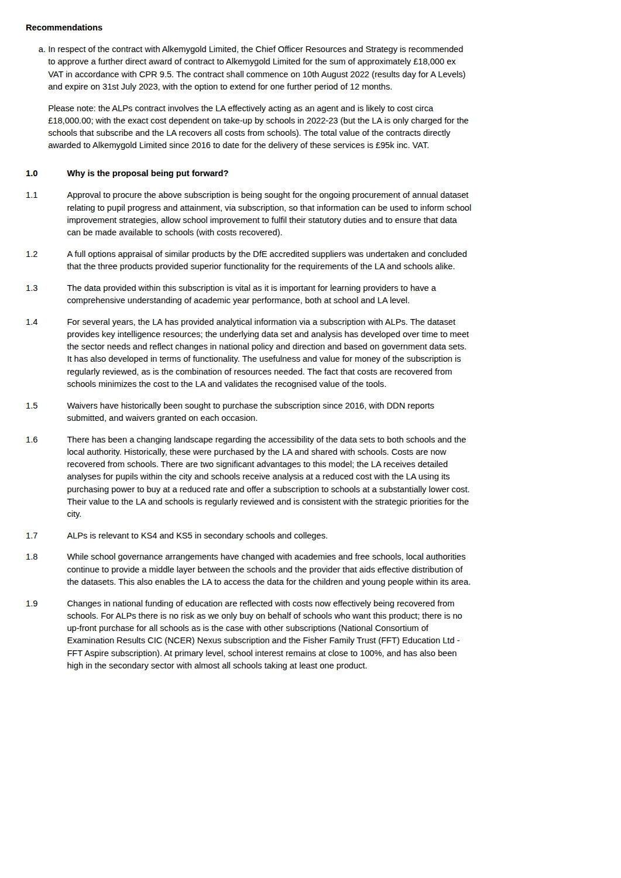Recommendations
In respect of the contract with Alkemygold Limited, the Chief Officer Resources and Strategy is recommended to approve a further direct award of contract to Alkemygold Limited for the sum of approximately £18,000 ex VAT in accordance with CPR 9.5. The contract shall commence on 10th August 2022 (results day for A Levels) and expire on 31st July 2023, with the option to extend for one further period of 12 months.
Please note: the ALPs contract involves the LA effectively acting as an agent and is likely to cost circa £18,000.00; with the exact cost dependent on take-up by schools in 2022-23 (but the LA is only charged for the schools that subscribe and the LA recovers all costs from schools). The total value of the contracts directly awarded to Alkemygold Limited since 2016 to date for the delivery of these services is £95k inc. VAT.
1.0
Why is the proposal being put forward?
1.1
Approval to procure the above subscription is being sought for the ongoing procurement of annual dataset relating to pupil progress and attainment, via subscription, so that information can be used to inform school improvement strategies, allow school improvement to fulfil their statutory duties and to ensure that data can be made available to schools (with costs recovered).
1.2
A full options appraisal of similar products by the DfE accredited suppliers was undertaken and concluded that the three products provided superior functionality for the requirements of the LA and schools alike.
1.3
The data provided within this subscription is vital as it is important for learning providers to have a comprehensive understanding of academic year performance, both at school and LA level.
1.4
For several years, the LA has provided analytical information via a subscription with ALPs. The dataset provides key intelligence resources; the underlying data set and analysis has developed over time to meet the sector needs and reflect changes in national policy and direction and based on government data sets. It has also developed in terms of functionality. The usefulness and value for money of the subscription is regularly reviewed, as is the combination of resources needed. The fact that costs are recovered from schools minimizes the cost to the LA and validates the recognised value of the tools.
1.5
Waivers have historically been sought to purchase the subscription since 2016, with DDN reports submitted, and waivers granted on each occasion.
1.6
There has been a changing landscape regarding the accessibility of the data sets to both schools and the local authority. Historically, these were purchased by the LA and shared with schools. Costs are now recovered from schools. There are two significant advantages to this model; the LA receives detailed analyses for pupils within the city and schools receive analysis at a reduced cost with the LA using its purchasing power to buy at a reduced rate and offer a subscription to schools at a substantially lower cost. Their value to the LA and schools is regularly reviewed and is consistent with the strategic priorities for the city.
1.7
ALPs is relevant to KS4 and KS5 in secondary schools and colleges.
1.8
While school governance arrangements have changed with academies and free schools, local authorities continue to provide a middle layer between the schools and the provider that aids effective distribution of the datasets. This also enables the LA to access the data for the children and young people within its area.
1.9
Changes in national funding of education are reflected with costs now effectively being recovered from schools. For ALPs there is no risk as we only buy on behalf of schools who want this product; there is no up-front purchase for all schools as is the case with other subscriptions (National Consortium of Examination Results CIC (NCER) Nexus subscription and the Fisher Family Trust (FFT) Education Ltd - FFT Aspire subscription). At primary level, school interest remains at close to 100%, and has also been high in the secondary sector with almost all schools taking at least one product.